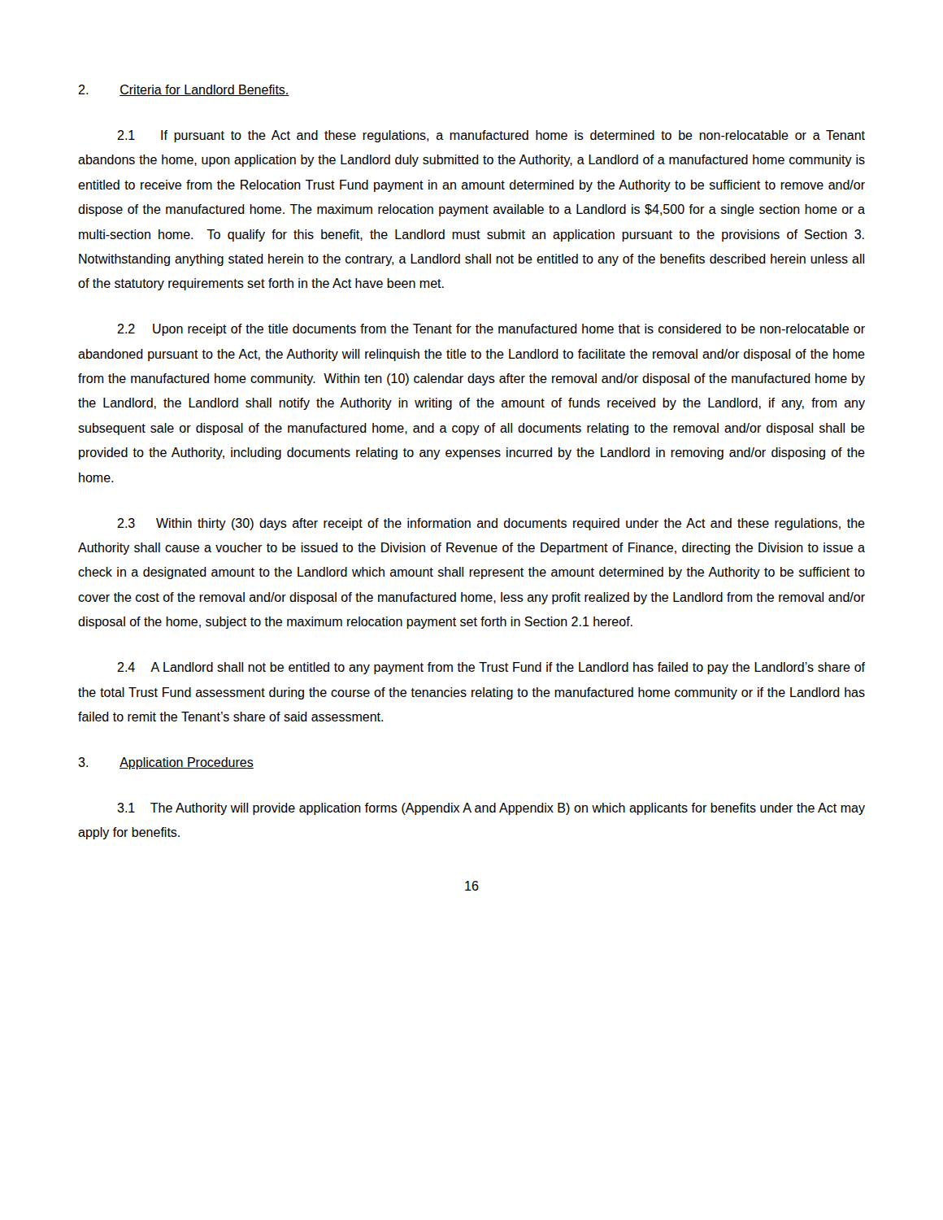2. Criteria for Landlord Benefits.
2.1 If pursuant to the Act and these regulations, a manufactured home is determined to be non-relocatable or a Tenant abandons the home, upon application by the Landlord duly submitted to the Authority, a Landlord of a manufactured home community is entitled to receive from the Relocation Trust Fund payment in an amount determined by the Authority to be sufficient to remove and/or dispose of the manufactured home. The maximum relocation payment available to a Landlord is $4,500 for a single section home or a multi-section home. To qualify for this benefit, the Landlord must submit an application pursuant to the provisions of Section 3. Notwithstanding anything stated herein to the contrary, a Landlord shall not be entitled to any of the benefits described herein unless all of the statutory requirements set forth in the Act have been met.
2.2 Upon receipt of the title documents from the Tenant for the manufactured home that is considered to be non-relocatable or abandoned pursuant to the Act, the Authority will relinquish the title to the Landlord to facilitate the removal and/or disposal of the home from the manufactured home community. Within ten (10) calendar days after the removal and/or disposal of the manufactured home by the Landlord, the Landlord shall notify the Authority in writing of the amount of funds received by the Landlord, if any, from any subsequent sale or disposal of the manufactured home, and a copy of all documents relating to the removal and/or disposal shall be provided to the Authority, including documents relating to any expenses incurred by the Landlord in removing and/or disposing of the home.
2.3 Within thirty (30) days after receipt of the information and documents required under the Act and these regulations, the Authority shall cause a voucher to be issued to the Division of Revenue of the Department of Finance, directing the Division to issue a check in a designated amount to the Landlord which amount shall represent the amount determined by the Authority to be sufficient to cover the cost of the removal and/or disposal of the manufactured home, less any profit realized by the Landlord from the removal and/or disposal of the home, subject to the maximum relocation payment set forth in Section 2.1 hereof.
2.4 A Landlord shall not be entitled to any payment from the Trust Fund if the Landlord has failed to pay the Landlord’s share of the total Trust Fund assessment during the course of the tenancies relating to the manufactured home community or if the Landlord has failed to remit the Tenant’s share of said assessment.
3. Application Procedures
3.1 The Authority will provide application forms (Appendix A and Appendix B) on which applicants for benefits under the Act may apply for benefits.
16